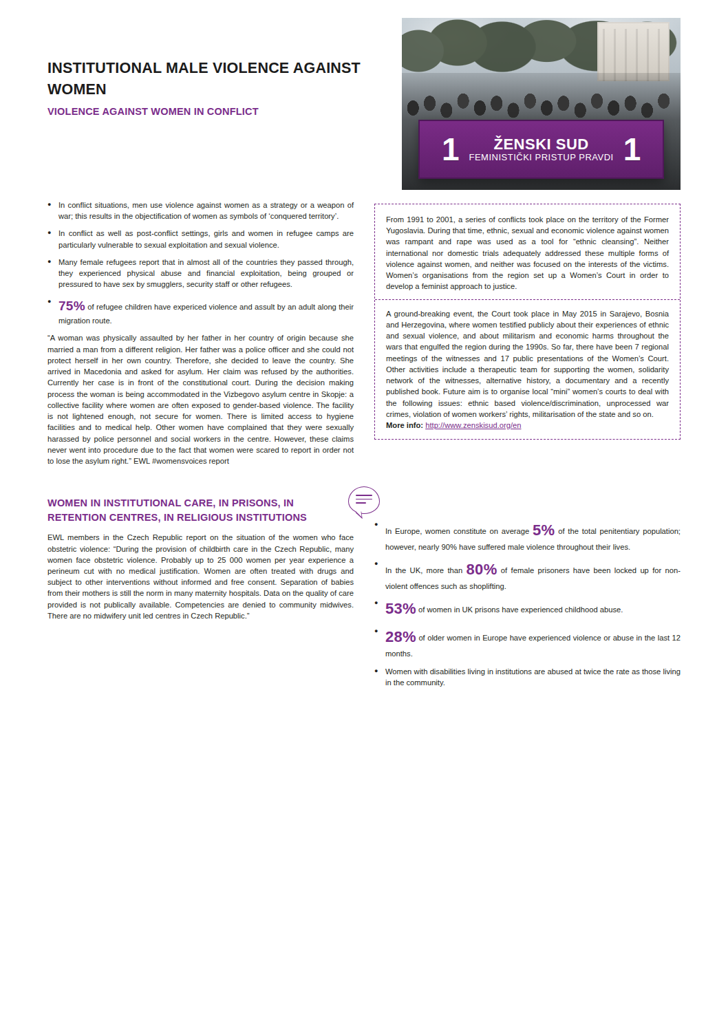Institutional male violence against women
Violence against women in conflict
1
ŽENSKI SUD
FEMINISTIČKI PRISTUP PRAVDI
1
In conflict situations, men use violence against women as a strategy or a weapon of war; this results in the objectification of women as symbols of ‘conquered territory’.
In conflict as well as post-conflict settings, girls and women in refugee camps are particularly vulnerable to sexual exploitation and sexual violence.
Many female refugees report that in almost all of the countries they passed through, they experienced physical abuse and financial exploitation, being grouped or pressured to have sex by smugglers, security staff or other refugees.
75% of refugee children have expericed violence and assult by an adult along their migration route.
“A woman was physically assaulted by her father in her country of origin because she married a man from a different religion. Her father was a police officer and she could not protect herself in her own country. Therefore, she decided to leave the country. She arrived in Macedonia and asked for asylum. Her claim was refused by the authorities. Currently her case is in front of the constitutional court. During the decision making process the woman is being accommodated in the Vizbegovo asylum centre in Skopje: a collective facility where women are often exposed to gender-based violence. The facility is not lightened enough, not secure for women. There is limited access to hygiene facilities and to medical help. Other women have complained that they were sexually harassed by police personnel and social workers in the centre. However, these claims never went into procedure due to the fact that women were scared to report in order not to lose the asylum right.” EWL #womensvoices report
From 1991 to 2001, a series of conflicts took place on the territory of the Former Yugoslavia. During that time, ethnic, sexual and economic violence against women was rampant and rape was used as a tool for “ethnic cleansing”. Neither international nor domestic trials adequately addressed these multiple forms of violence against women, and neither was focused on the interests of the victims. Women’s organisations from the region set up a Women’s Court in order to develop a feminist approach to justice.
A ground-breaking event, the Court took place in May 2015 in Sarajevo, Bosnia and Herzegovina, where women testified publicly about their experiences of ethnic and sexual violence, and about militarism and economic harms throughout the wars that engulfed the region during the 1990s. So far, there have been 7 regional meetings of the witnesses and 17 public presentations of the Women’s Court. Other activities include a therapeutic team for supporting the women, solidarity network of the witnesses, alternative history, a documentary and a recently published book. Future aim is to organise local “mini” women’s courts to deal with the following issues: ethnic based violence/discrimination, unprocessed war crimes, violation of women workers’ rights, militarisation of the state and so on.
More info: http://www.zenskisud.org/en
Women in institutional care, in prisons, in retention centres, in religious institutions
EWL members in the Czech Republic report on the situation of the women who face obstetric violence: “During the provision of childbirth care in the Czech Republic, many women face obstetric violence. Probably up to 25 000 women per year experience a perineum cut with no medical justification. Women are often treated with drugs and subject to other interventions without informed and free consent. Separation of babies from their mothers is still the norm in many maternity hospitals. Data on the quality of care provided is not publically available. Competencies are denied to community midwives. There are no midwifery unit led centres in Czech Republic.”
In Europe, women constitute on average 5% of the total penitentiary population; however, nearly 90% have suffered male violence throughout their lives.
In the UK, more than 80% of female prisoners have been locked up for non-violent offences such as shoplifting.
53% of women in UK prisons have experienced childhood abuse.
28% of older women in Europe have experienced violence or abuse in the last 12 months.
Women with disabilities living in institutions are abused at twice the rate as those living in the community.